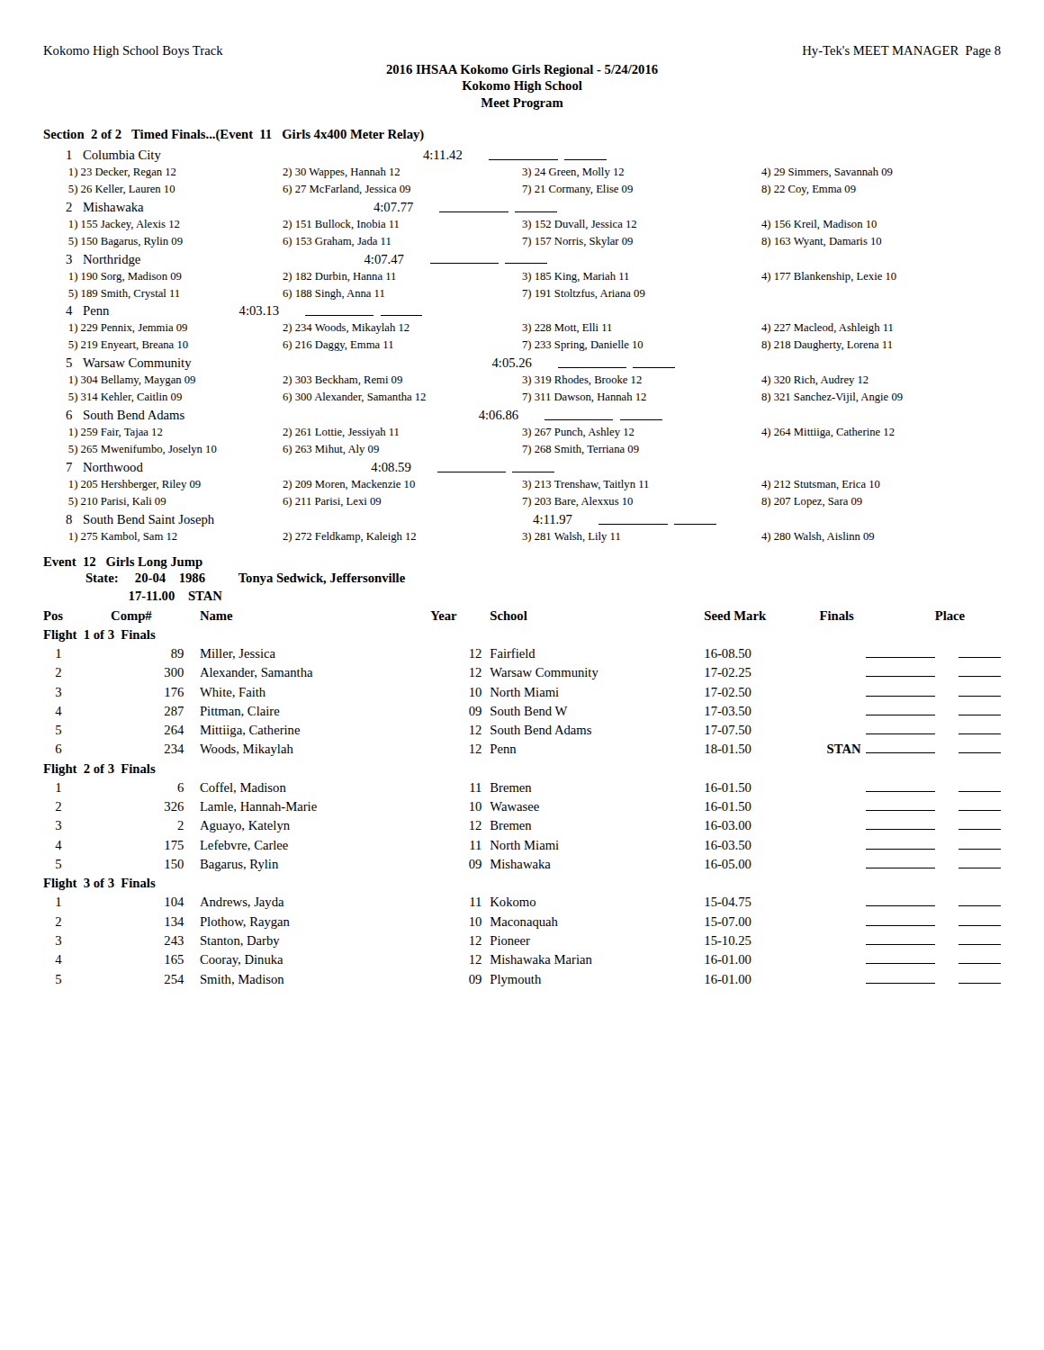Kokomo High School Boys Track
Hy-Tek's MEET MANAGER Page 8
2016 IHSAA Kokomo Girls Regional - 5/24/2016
Kokomo High School
Meet Program
Section 2 of 2 Timed Finals...(Event 11 Girls 4x400 Meter Relay)
| 1 | Columbia City | 4:11.42 | |
| 1) 23 Decker, Regan 12 | 2) 30 Wappes, Hannah 12 | 3) 24 Green, Molly 12 | 4) 29 Simmers, Savannah 09 |
| 5) 26 Keller, Lauren 10 | 6) 27 McFarland, Jessica 09 | 7) 21 Cormany, Elise 09 | 8) 22 Coy, Emma 09 |
| 2 | Mishawaka | 4:07.77 | |
| 1) 155 Jackey, Alexis 12 | 2) 151 Bullock, Inobia 11 | 3) 152 Duvall, Jessica 12 | 4) 156 Kreil, Madison 10 |
| 5) 150 Bagarus, Rylin 09 | 6) 153 Graham, Jada 11 | 7) 157 Norris, Skylar 09 | 8) 163 Wyant, Damaris 10 |
| 3 | Northridge | 4:07.47 | |
| 1) 190 Sorg, Madison 09 | 2) 182 Durbin, Hanna 11 | 3) 185 King, Mariah 11 | 4) 177 Blankenship, Lexie 10 |
| 5) 189 Smith, Crystal 11 | 6) 188 Singh, Anna 11 | 7) 191 Stoltzfus, Ariana 09 | |
| 4 | Penn | 4:03.13 | |
| 1) 229 Pennix, Jemmia 09 | 2) 234 Woods, Mikaylah 12 | 3) 228 Mott, Elli 11 | 4) 227 Macleod, Ashleigh 11 |
| 5) 219 Enyeart, Breana 10 | 6) 216 Daggy, Emma 11 | 7) 233 Spring, Danielle 10 | 8) 218 Daugherty, Lorena 11 |
| 5 | Warsaw Community | 4:05.26 | |
| 1) 304 Bellamy, Maygan 09 | 2) 303 Beckham, Remi 09 | 3) 319 Rhodes, Brooke 12 | 4) 320 Rich, Audrey 12 |
| 5) 314 Kehler, Caitlin 09 | 6) 300 Alexander, Samantha 12 | 7) 311 Dawson, Hannah 12 | 8) 321 Sanchez-Vijil, Angie 09 |
| 6 | South Bend Adams | 4:06.86 | |
| 1) 259 Fair, Tajaa 12 | 2) 261 Lottie, Jessiyah 11 | 3) 267 Punch, Ashley 12 | 4) 264 Mittiiga, Catherine 12 |
| 5) 265 Mwenifumbo, Joselyn 10 | 6) 263 Mihut, Aly 09 | 7) 268 Smith, Terriana 09 | |
| 7 | Northwood | 4:08.59 | |
| 1) 205 Hershberger, Riley 09 | 2) 209 Moren, Mackenzie 10 | 3) 213 Trenshaw, Taitlyn 11 | 4) 212 Stutsman, Erica 10 |
| 5) 210 Parisi, Kali 09 | 6) 211 Parisi, Lexi 09 | 7) 203 Bare, Alexxus 10 | 8) 207 Lopez, Sara 09 |
| 8 | South Bend Saint Joseph | 4:11.97 | |
| 1) 275 Kambol, Sam 12 | 2) 272 Feldkamp, Kaleigh 12 | 3) 281 Walsh, Lily 11 | 4) 280 Walsh, Aislinn 09 |
Event 12 Girls Long Jump
State: 20-04 1986Tonya Sedwick, Jeffersonville
17-11.00 STAN
| Pos | Comp# | Name | Year | School | Seed Mark | Finals | Place |
| --- | --- | --- | --- | --- | --- | --- | --- |
| Flight 1 of 3 Finals |
| 1 | 89 | Miller, Jessica | 12 | Fairfield | 16-08.50 | | |
| 2 | 300 | Alexander, Samantha | 12 | Warsaw Community | 17-02.25 | | |
| 3 | 176 | White, Faith | 10 | North Miami | 17-02.50 | | |
| 4 | 287 | Pittman, Claire | 09 | South Bend W | 17-03.50 | | |
| 5 | 264 | Mittiiga, Catherine | 12 | South Bend Adams | 17-07.50 | | |
| 6 | 234 | Woods, Mikaylah | 12 | Penn | 18-01.50 | STAN | |
| Flight 2 of 3 Finals |
| 1 | 6 | Coffel, Madison | 11 | Bremen | 16-01.50 | | |
| 2 | 326 | Lamle, Hannah-Marie | 10 | Wawasee | 16-01.50 | | |
| 3 | 2 | Aguayo, Katelyn | 12 | Bremen | 16-03.00 | | |
| 4 | 175 | Lefebvre, Carlee | 11 | North Miami | 16-03.50 | | |
| 5 | 150 | Bagarus, Rylin | 09 | Mishawaka | 16-05.00 | | |
| Flight 3 of 3 Finals |
| 1 | 104 | Andrews, Jayda | 11 | Kokomo | 15-04.75 | | |
| 2 | 134 | Plothow, Raygan | 10 | Maconaquah | 15-07.00 | | |
| 3 | 243 | Stanton, Darby | 12 | Pioneer | 15-10.25 | | |
| 4 | 165 | Cooray, Dinuka | 12 | Mishawaka Marian | 16-01.00 | | |
| 5 | 254 | Smith, Madison | 09 | Plymouth | 16-01.00 | | |